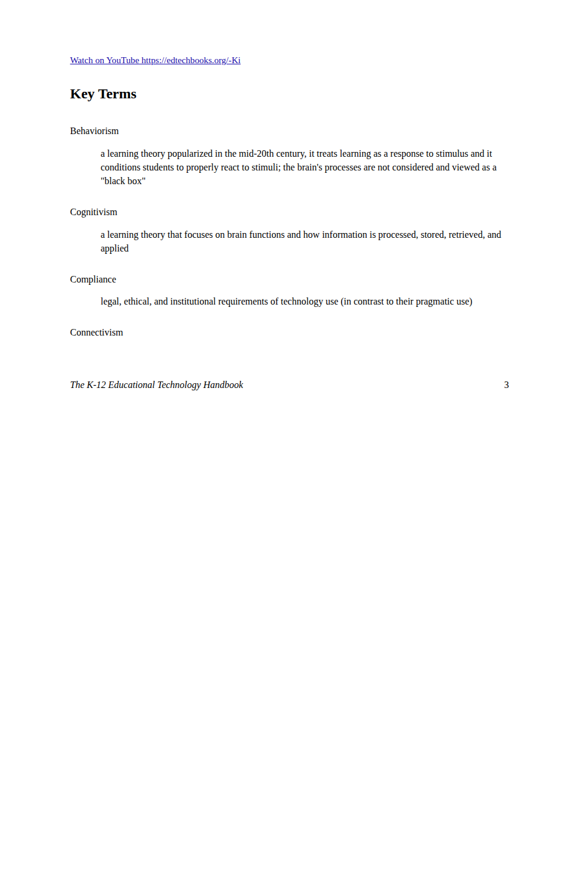Watch on YouTube https://edtechbooks.org/-Ki
Key Terms
Behaviorism
a learning theory popularized in the mid-20th century, it treats learning as a response to stimulus and it conditions students to properly react to stimuli; the brain's processes are not considered and viewed as a "black box"
Cognitivism
a learning theory that focuses on brain functions and how information is processed, stored, retrieved, and applied
Compliance
legal, ethical, and institutional requirements of technology use (in contrast to their pragmatic use)
Connectivism
The K-12 Educational Technology Handbook 3